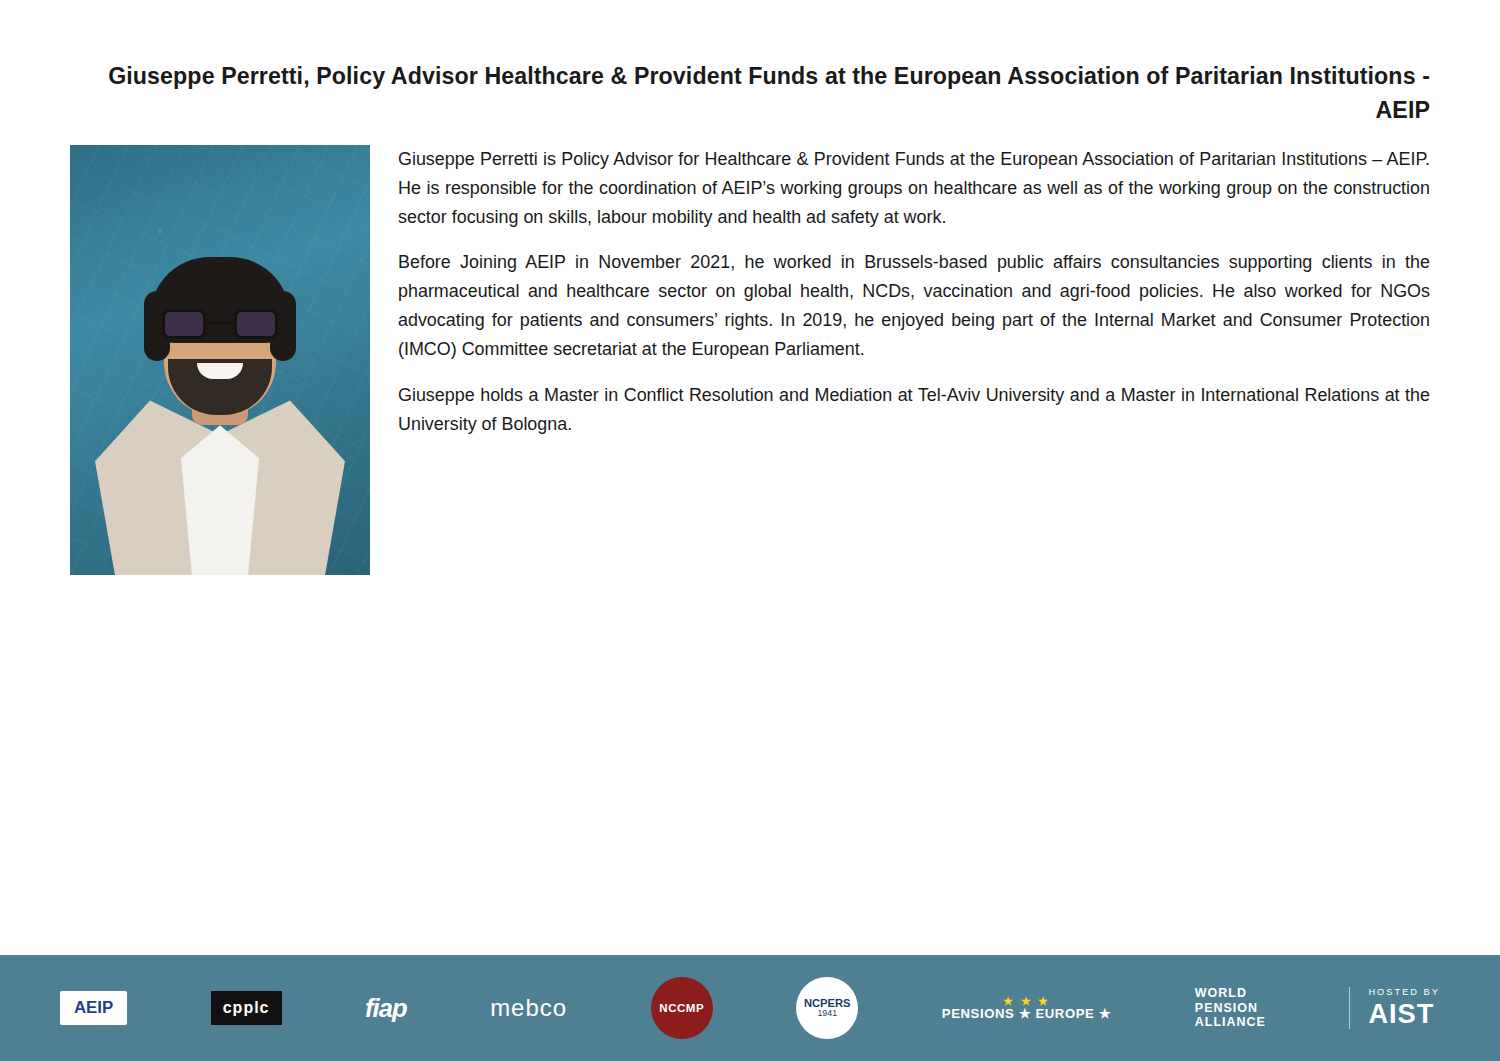Giuseppe Perretti, Policy Advisor Healthcare & Provident Funds at the European Association of Paritarian Institutions - AEIP
Giuseppe Perretti is Policy Advisor for Healthcare & Provident Funds at the European Association of Paritarian Institutions – AEIP. He is responsible for the coordination of AEIP’s working groups on healthcare as well as of the working group on the construction sector focusing on skills, labour mobility and health ad safety at work.
Before Joining AEIP in November 2021, he worked in Brussels-based public affairs consultancies supporting clients in the pharmaceutical and healthcare sector on global health, NCDs, vaccination and agri-food policies. He also worked for NGOs advocating for patients and consumers’ rights. In 2019, he enjoyed being part of the Internal Market and Consumer Protection (IMCO) Committee secretariat at the European Parliament.
Giuseppe holds a Master in Conflict Resolution and Mediation at Tel-Aviv University and a Master in International Relations at the University of Bologna.
AEIP
cpplc
fiap
mebco
NCCMP
NCPERS1941
★ ★ ★PENSIONS ★ EUROPE ★
WORLD
PENSION
ALLIANCE
HOSTED BY AIST